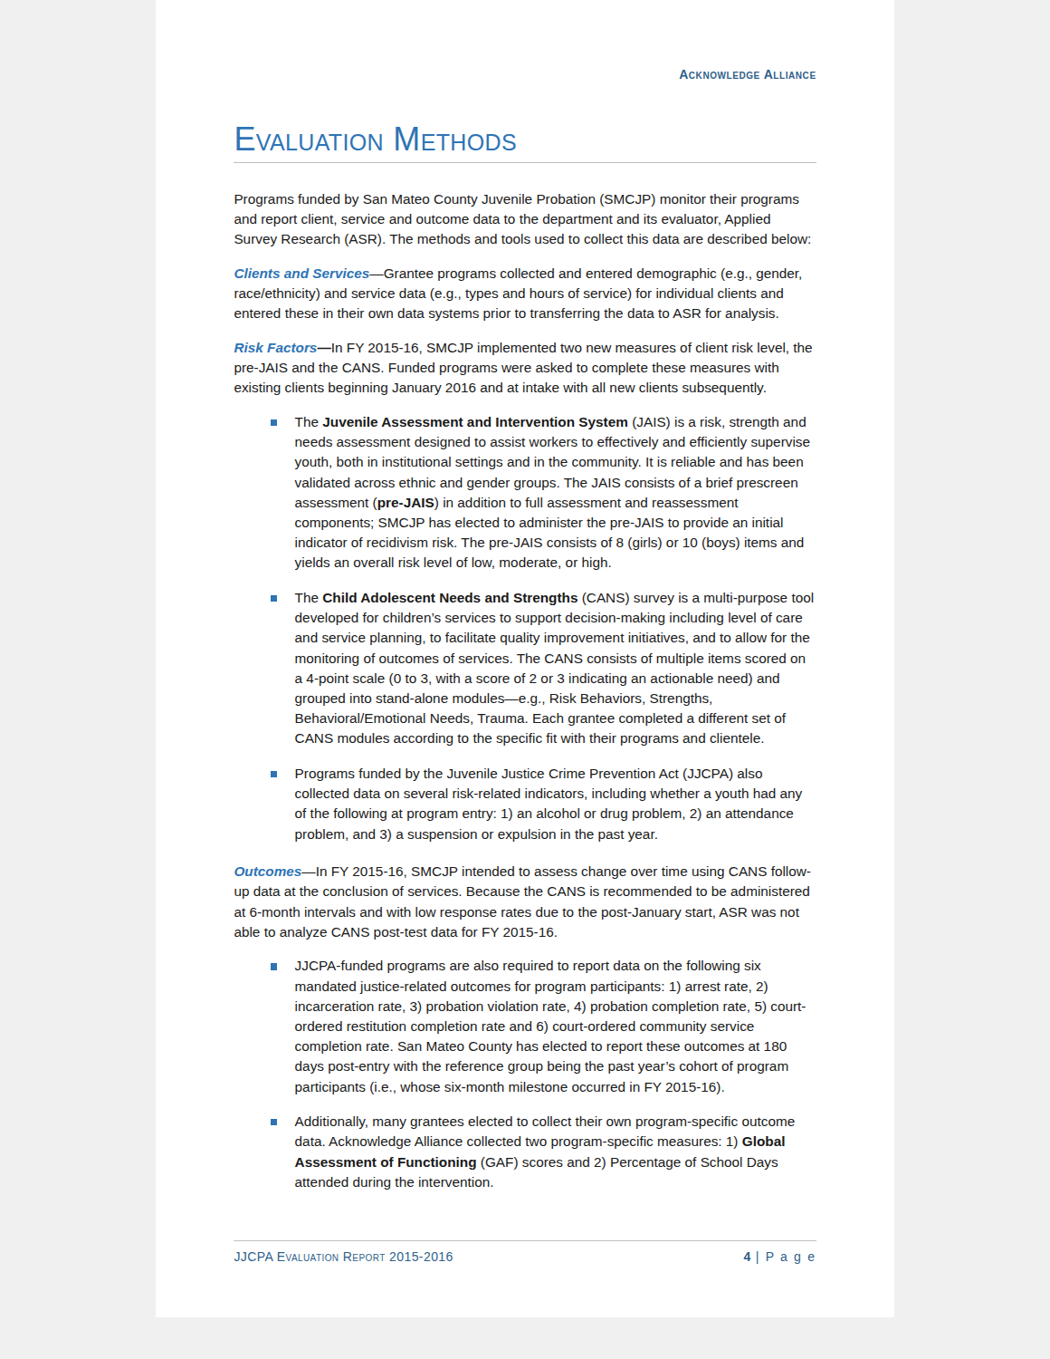Acknowledge Alliance
Evaluation Methods
Programs funded by San Mateo County Juvenile Probation (SMCJP) monitor their programs and report client, service and outcome data to the department and its evaluator, Applied Survey Research (ASR). The methods and tools used to collect this data are described below:
Clients and Services—Grantee programs collected and entered demographic (e.g., gender, race/ethnicity) and service data (e.g., types and hours of service) for individual clients and entered these in their own data systems prior to transferring the data to ASR for analysis.
Risk Factors—In FY 2015-16, SMCJP implemented two new measures of client risk level, the pre-JAIS and the CANS. Funded programs were asked to complete these measures with existing clients beginning January 2016 and at intake with all new clients subsequently.
The Juvenile Assessment and Intervention System (JAIS) is a risk, strength and needs assessment designed to assist workers to effectively and efficiently supervise youth, both in institutional settings and in the community. It is reliable and has been validated across ethnic and gender groups. The JAIS consists of a brief prescreen assessment (pre-JAIS) in addition to full assessment and reassessment components; SMCJP has elected to administer the pre-JAIS to provide an initial indicator of recidivism risk. The pre-JAIS consists of 8 (girls) or 10 (boys) items and yields an overall risk level of low, moderate, or high.
The Child Adolescent Needs and Strengths (CANS) survey is a multi-purpose tool developed for children’s services to support decision-making including level of care and service planning, to facilitate quality improvement initiatives, and to allow for the monitoring of outcomes of services. The CANS consists of multiple items scored on a 4-point scale (0 to 3, with a score of 2 or 3 indicating an actionable need) and grouped into stand-alone modules—e.g., Risk Behaviors, Strengths, Behavioral/Emotional Needs, Trauma. Each grantee completed a different set of CANS modules according to the specific fit with their programs and clientele.
Programs funded by the Juvenile Justice Crime Prevention Act (JJCPA) also collected data on several risk-related indicators, including whether a youth had any of the following at program entry: 1) an alcohol or drug problem, 2) an attendance problem, and 3) a suspension or expulsion in the past year.
Outcomes—In FY 2015-16, SMCJP intended to assess change over time using CANS follow-up data at the conclusion of services. Because the CANS is recommended to be administered at 6-month intervals and with low response rates due to the post-January start, ASR was not able to analyze CANS post-test data for FY 2015-16.
JJCPA-funded programs are also required to report data on the following six mandated justice-related outcomes for program participants: 1) arrest rate, 2) incarceration rate, 3) probation violation rate, 4) probation completion rate, 5) court-ordered restitution completion rate and 6) court-ordered community service completion rate. San Mateo County has elected to report these outcomes at 180 days post-entry with the reference group being the past year’s cohort of program participants (i.e., whose six-month milestone occurred in FY 2015-16).
Additionally, many grantees elected to collect their own program-specific outcome data. Acknowledge Alliance collected two program-specific measures: 1) Global Assessment of Functioning (GAF) scores and 2) Percentage of School Days attended during the intervention.
JJCPA Evaluation Report 2015-2016 4 | P a g e